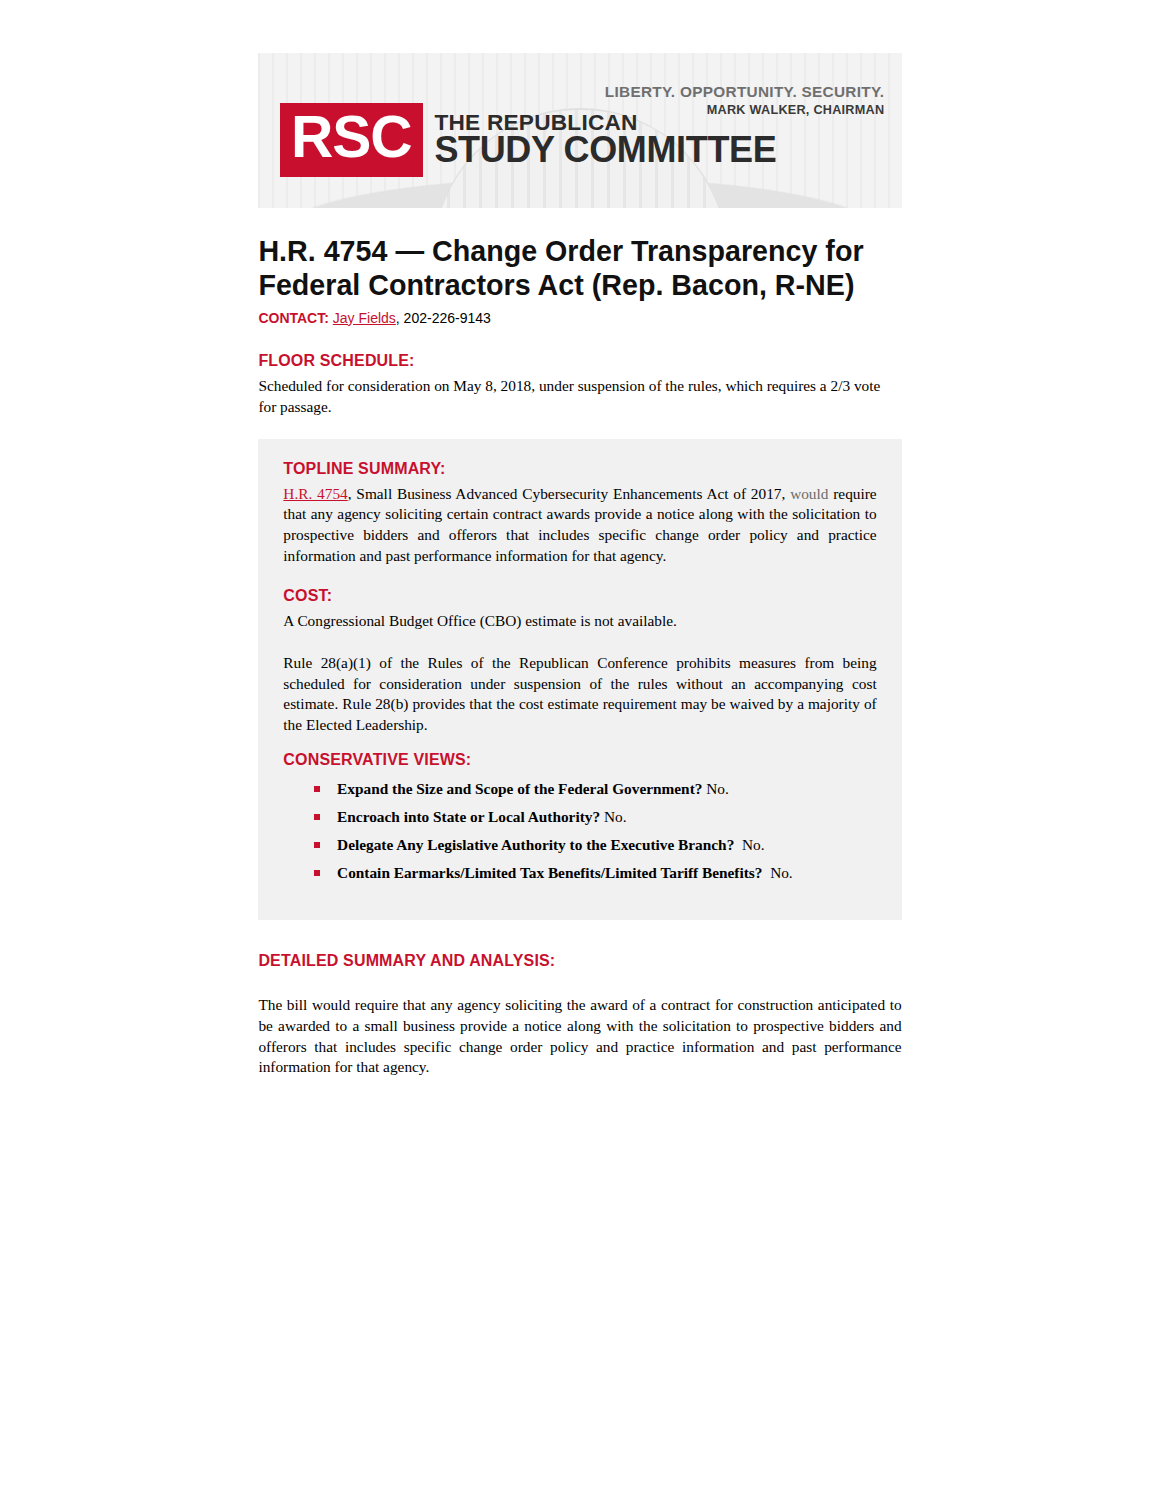LIBERTY. OPPORTUNITY. SECURITY.
MARK WALKER, CHAIRMAN
RSC
THE REPUBLICAN
STUDY COMMITTEE
H.R. 4754 — Change Order Transparency for Federal Contractors Act (Rep. Bacon, R-NE)
CONTACT: Jay Fields, 202-226-9143
FLOOR SCHEDULE:
Scheduled for consideration on May 8, 2018, under suspension of the rules, which requires a 2/3 vote for passage.
TOPLINE SUMMARY:
H.R. 4754, Small Business Advanced Cybersecurity Enhancements Act of 2017, would require that any agency soliciting certain contract awards provide a notice along with the solicitation to prospective bidders and offerors that includes specific change order policy and practice information and past performance information for that agency.
COST:
A Congressional Budget Office (CBO) estimate is not available.
Rule 28(a)(1) of the Rules of the Republican Conference prohibits measures from being scheduled for consideration under suspension of the rules without an accompanying cost estimate. Rule 28(b) provides that the cost estimate requirement may be waived by a majority of the Elected Leadership.
CONSERVATIVE VIEWS:
Expand the Size and Scope of the Federal Government? No.
Encroach into State or Local Authority? No.
Delegate Any Legislative Authority to the Executive Branch? No.
Contain Earmarks/Limited Tax Benefits/Limited Tariff Benefits? No.
DETAILED SUMMARY AND ANALYSIS:
The bill would require that any agency soliciting the award of a contract for construction anticipated to be awarded to a small business provide a notice along with the solicitation to prospective bidders and offerors that includes specific change order policy and practice information and past performance information for that agency.